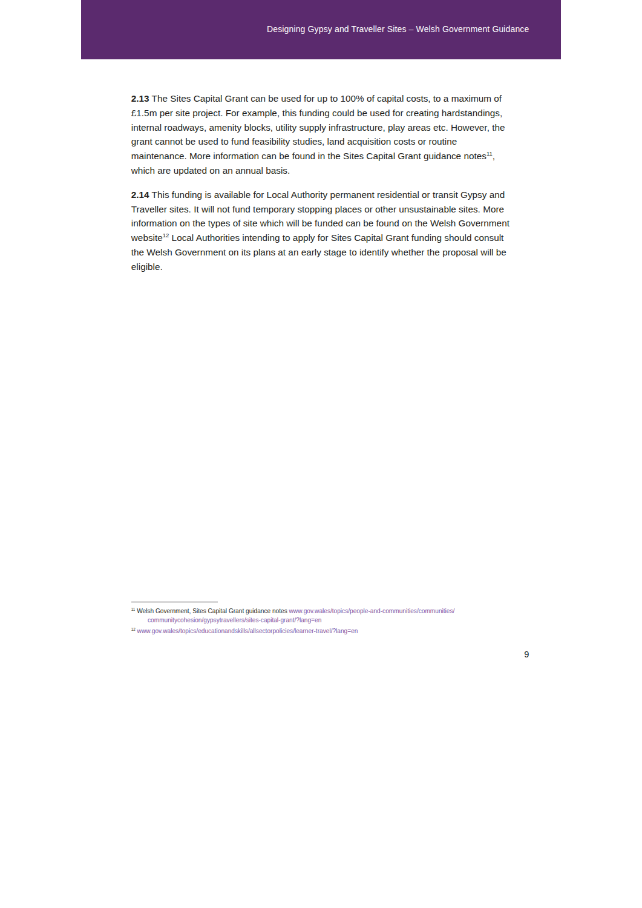Designing Gypsy and Traveller Sites – Welsh Government Guidance
2.13 The Sites Capital Grant can be used for up to 100% of capital costs, to a maximum of £1.5m per site project. For example, this funding could be used for creating hardstandings, internal roadways, amenity blocks, utility supply infrastructure, play areas etc. However, the grant cannot be used to fund feasibility studies, land acquisition costs or routine maintenance. More information can be found in the Sites Capital Grant guidance notes11, which are updated on an annual basis.
2.14 This funding is available for Local Authority permanent residential or transit Gypsy and Traveller sites. It will not fund temporary stopping places or other unsustainable sites. More information on the types of site which will be funded can be found on the Welsh Government website12 Local Authorities intending to apply for Sites Capital Grant funding should consult the Welsh Government on its plans at an early stage to identify whether the proposal will be eligible.
11 Welsh Government, Sites Capital Grant guidance notes www.gov.wales/topics/people-and-communities/communities/
communitycohesion/gypsytravellers/sites-capital-grant/?lang=en
12 www.gov.wales/topics/educationandskills/allsectorpolicies/learner-travel/?lang=en
9